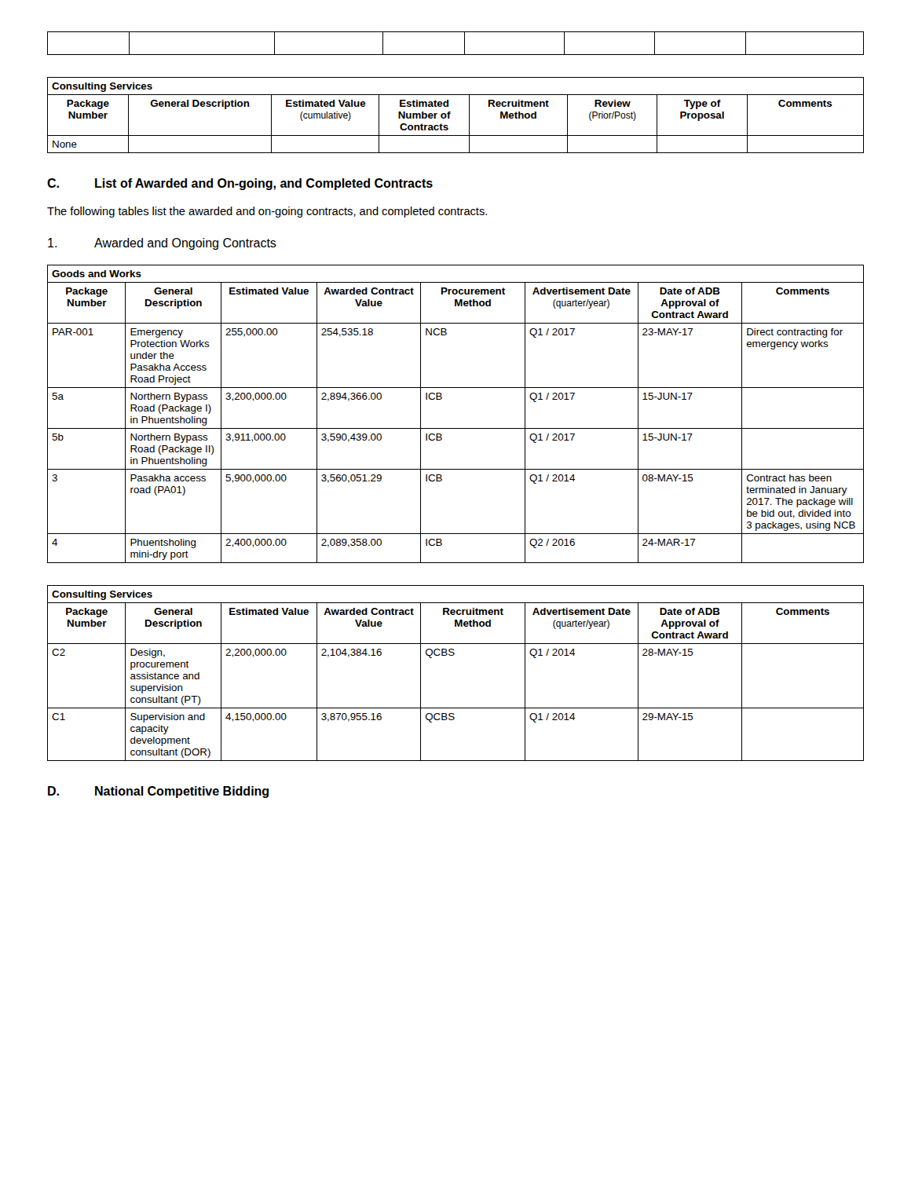| Consulting Services |
| Package Number | General Description | Estimated Value (cumulative) | Estimated Number of Contracts | Recruitment Method | Review (Prior/Post) | Type of Proposal | Comments |
| None | | | | | | | |
C. List of Awarded and On-going, and Completed Contracts
The following tables list the awarded and on-going contracts, and completed contracts.
1. Awarded and Ongoing Contracts
| Goods and Works |
| Package Number | General Description | Estimated Value | Awarded Contract Value | Procurement Method | Advertisement Date (quarter/year) | Date of ADB Approval of Contract Award | Comments |
| PAR-001 | Emergency Protection Works under the Pasakha Access Road Project | 255,000.00 | 254,535.18 | NCB | Q1 / 2017 | 23-MAY-17 | Direct contracting for emergency works |
| 5a | Northern Bypass Road (Package I) in Phuentsholing | 3,200,000.00 | 2,894,366.00 | ICB | Q1 / 2017 | 15-JUN-17 | |
| 5b | Northern Bypass Road (Package II) in Phuentsholing | 3,911,000.00 | 3,590,439.00 | ICB | Q1 / 2017 | 15-JUN-17 | |
| 3 | Pasakha access road (PA01) | 5,900,000.00 | 3,560,051.29 | ICB | Q1 / 2014 | 08-MAY-15 | Contract has been terminated in January 2017. The package will be bid out, divided into 3 packages, using NCB |
| 4 | Phuentsholing mini-dry port | 2,400,000.00 | 2,089,358.00 | ICB | Q2 / 2016 | 24-MAR-17 | |
| Consulting Services |
| Package Number | General Description | Estimated Value | Awarded Contract Value | Recruitment Method | Advertisement Date (quarter/year) | Date of ADB Approval of Contract Award | Comments |
| C2 | Design, procurement assistance and supervision consultant (PT) | 2,200,000.00 | 2,104,384.16 | QCBS | Q1 / 2014 | 28-MAY-15 | |
| C1 | Supervision and capacity development consultant (DOR) | 4,150,000.00 | 3,870,955.16 | QCBS | Q1 / 2014 | 29-MAY-15 | |
D. National Competitive Bidding